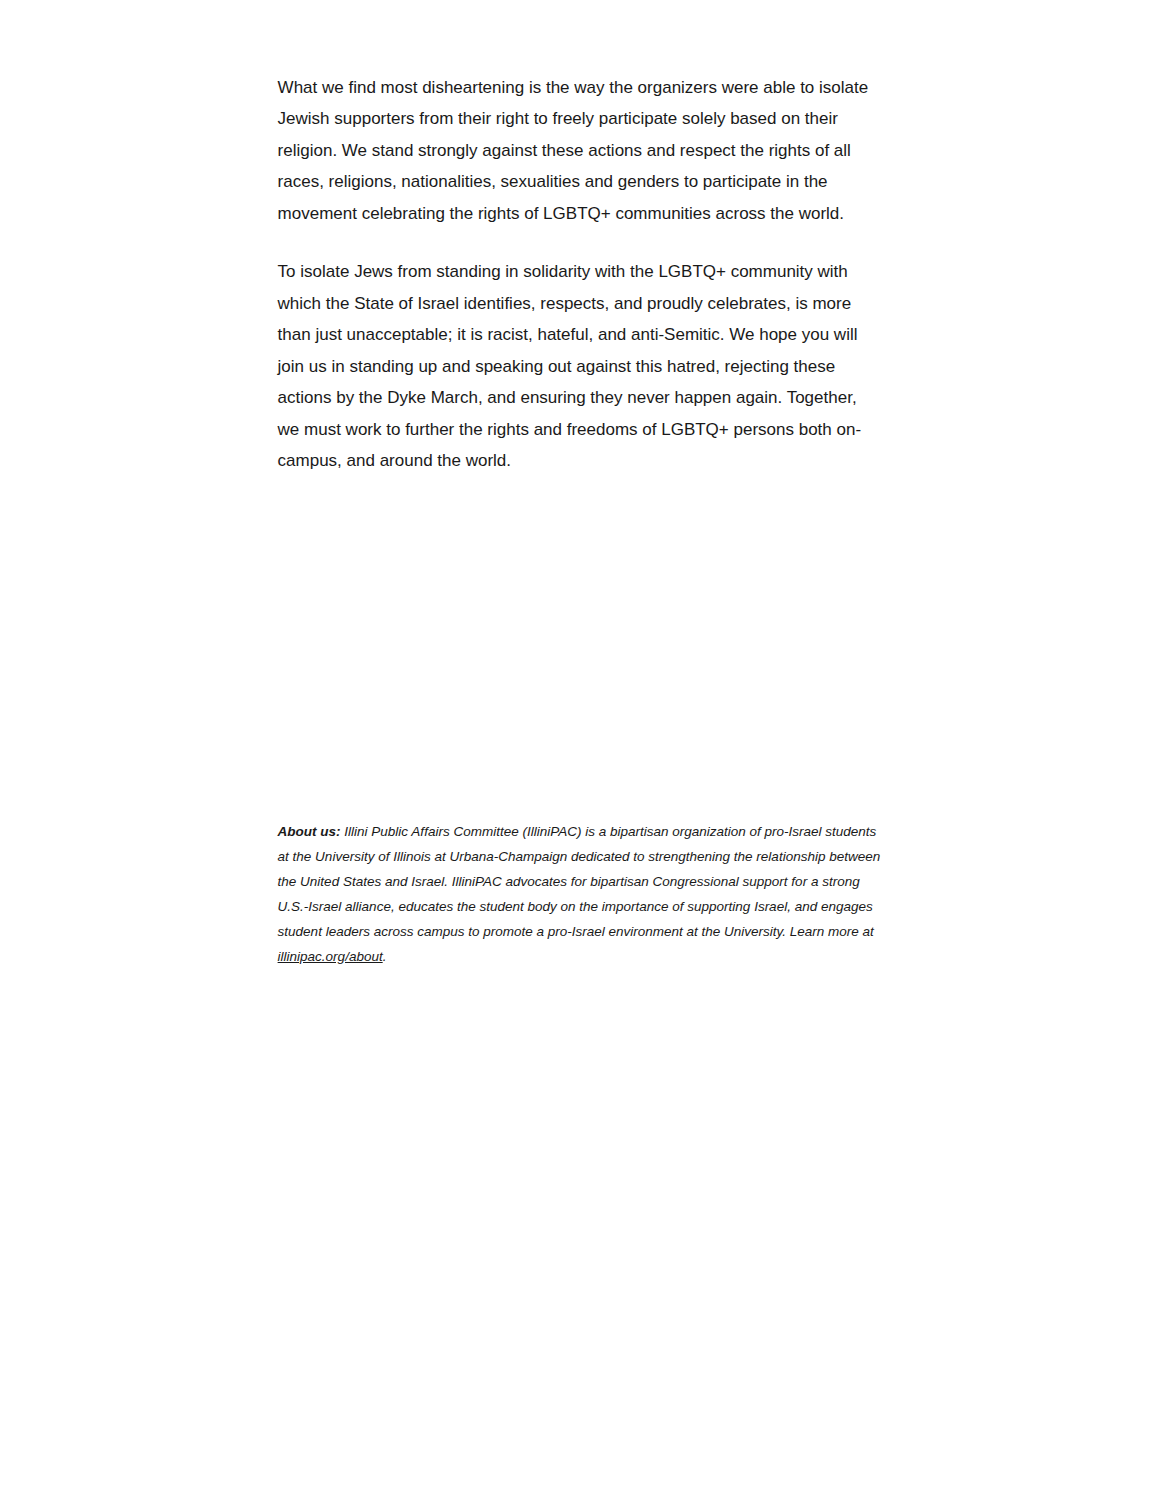What we find most disheartening is the way the organizers were able to isolate Jewish supporters from their right to freely participate solely based on their religion. We stand strongly against these actions and respect the rights of all races, religions, nationalities, sexualities and genders to participate in the movement celebrating the rights of LGBTQ+ communities across the world.
To isolate Jews from standing in solidarity with the LGBTQ+ community with which the State of Israel identifies, respects, and proudly celebrates, is more than just unacceptable; it is racist, hateful, and anti-Semitic. We hope you will join us in standing up and speaking out against this hatred, rejecting these actions by the Dyke March, and ensuring they never happen again. Together, we must work to further the rights and freedoms of LGBTQ+ persons both on-campus, and around the world.
About us: Illini Public Affairs Committee (IlliniPAC) is a bipartisan organization of pro-Israel students at the University of Illinois at Urbana-Champaign dedicated to strengthening the relationship between the United States and Israel. IlliniPAC advocates for bipartisan Congressional support for a strong U.S.-Israel alliance, educates the student body on the importance of supporting Israel, and engages student leaders across campus to promote a pro-Israel environment at the University. Learn more at illinipac.org/about.